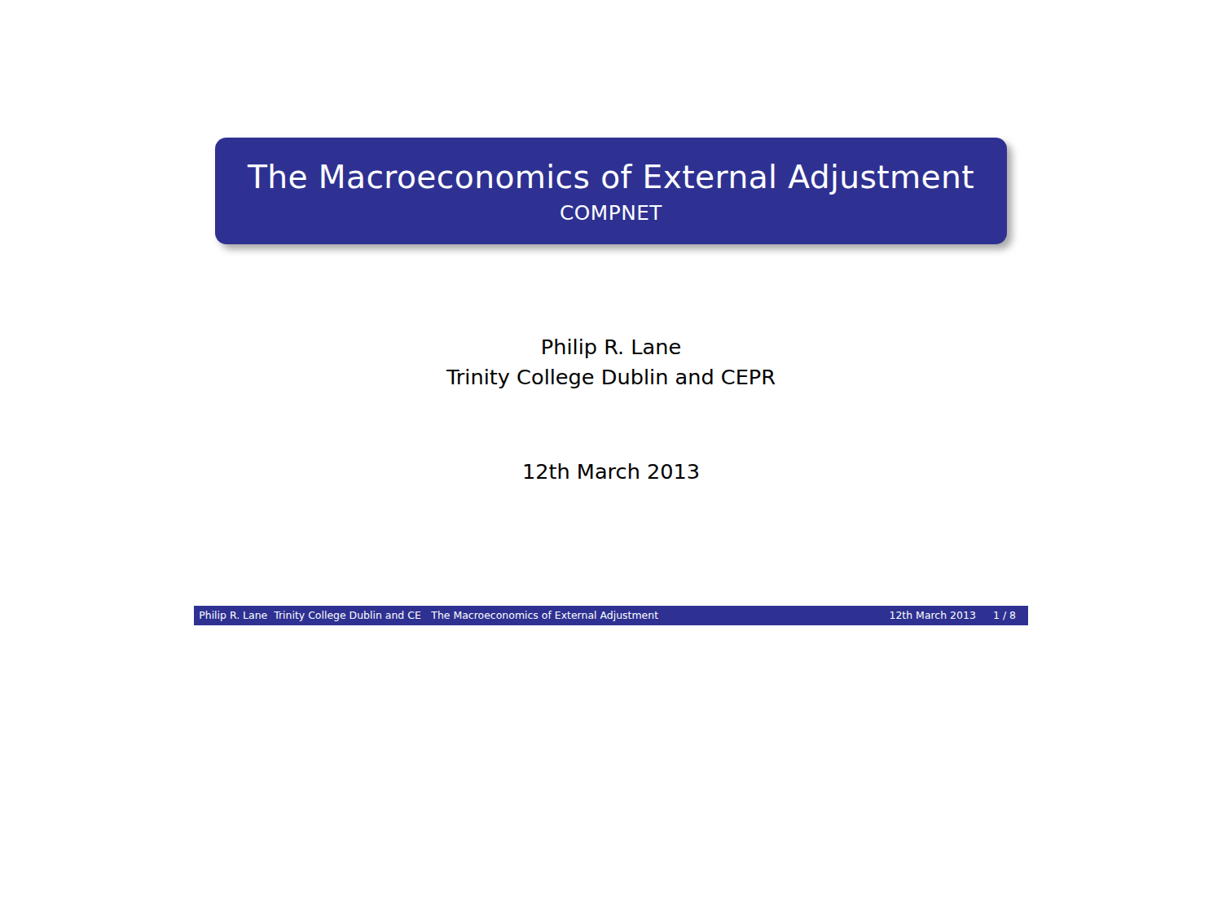The Macroeconomics of External Adjustment
COMPNET
Philip R. Lane
Trinity College Dublin and CEPR
12th March 2013
Philip R. Lane Trinity College Dublin and CE
The Macroeconomics of External Adjustment
12th March 2013
1 / 8